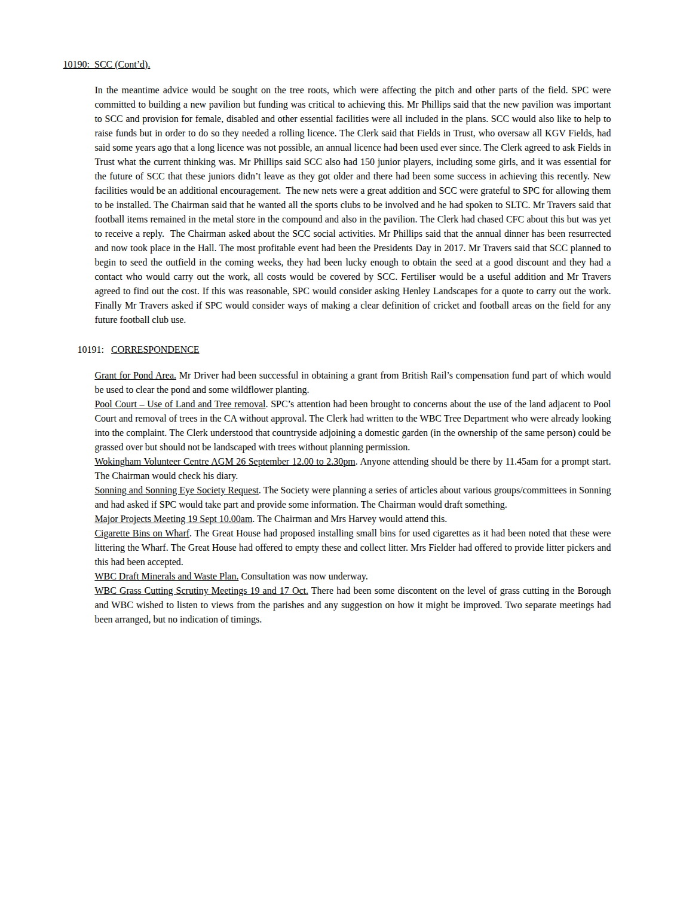10190: SCC (Cont’d).
In the meantime advice would be sought on the tree roots, which were affecting the pitch and other parts of the field. SPC were committed to building a new pavilion but funding was critical to achieving this. Mr Phillips said that the new pavilion was important to SCC and provision for female, disabled and other essential facilities were all included in the plans. SCC would also like to help to raise funds but in order to do so they needed a rolling licence. The Clerk said that Fields in Trust, who oversaw all KGV Fields, had said some years ago that a long licence was not possible, an annual licence had been used ever since. The Clerk agreed to ask Fields in Trust what the current thinking was. Mr Phillips said SCC also had 150 junior players, including some girls, and it was essential for the future of SCC that these juniors didn’t leave as they got older and there had been some success in achieving this recently. New facilities would be an additional encouragement. The new nets were a great addition and SCC were grateful to SPC for allowing them to be installed. The Chairman said that he wanted all the sports clubs to be involved and he had spoken to SLTC. Mr Travers said that football items remained in the metal store in the compound and also in the pavilion. The Clerk had chased CFC about this but was yet to receive a reply. The Chairman asked about the SCC social activities. Mr Phillips said that the annual dinner has been resurrected and now took place in the Hall. The most profitable event had been the Presidents Day in 2017. Mr Travers said that SCC planned to begin to seed the outfield in the coming weeks, they had been lucky enough to obtain the seed at a good discount and they had a contact who would carry out the work, all costs would be covered by SCC. Fertiliser would be a useful addition and Mr Travers agreed to find out the cost. If this was reasonable, SPC would consider asking Henley Landscapes for a quote to carry out the work. Finally Mr Travers asked if SPC would consider ways of making a clear definition of cricket and football areas on the field for any future football club use.
10191: CORRESPONDENCE
Grant for Pond Area. Mr Driver had been successful in obtaining a grant from British Rail’s compensation fund part of which would be used to clear the pond and some wildflower planting.
Pool Court – Use of Land and Tree removal. SPC’s attention had been brought to concerns about the use of the land adjacent to Pool Court and removal of trees in the CA without approval. The Clerk had written to the WBC Tree Department who were already looking into the complaint. The Clerk understood that countryside adjoining a domestic garden (in the ownership of the same person) could be grassed over but should not be landscaped with trees without planning permission.
Wokingham Volunteer Centre AGM 26 September 12.00 to 2.30pm. Anyone attending should be there by 11.45am for a prompt start. The Chairman would check his diary.
Sonning and Sonning Eye Society Request. The Society were planning a series of articles about various groups/committees in Sonning and had asked if SPC would take part and provide some information. The Chairman would draft something.
Major Projects Meeting 19 Sept 10.00am. The Chairman and Mrs Harvey would attend this.
Cigarette Bins on Wharf. The Great House had proposed installing small bins for used cigarettes as it had been noted that these were littering the Wharf. The Great House had offered to empty these and collect litter. Mrs Fielder had offered to provide litter pickers and this had been accepted.
WBC Draft Minerals and Waste Plan. Consultation was now underway.
WBC Grass Cutting Scrutiny Meetings 19 and 17 Oct. There had been some discontent on the level of grass cutting in the Borough and WBC wished to listen to views from the parishes and any suggestion on how it might be improved. Two separate meetings had been arranged, but no indication of timings.